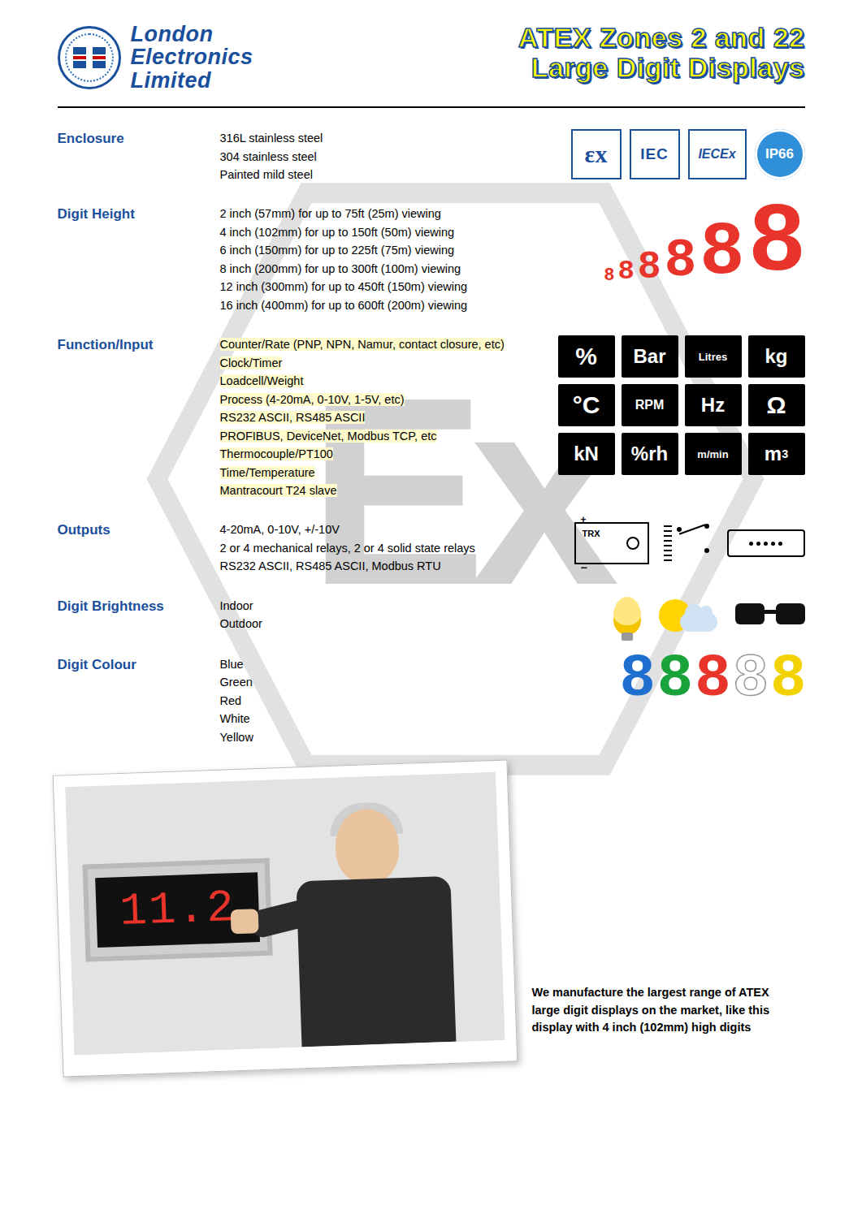London Electronics Limited
ATEX Zones 2 and 22 Large Digit Displays
Ex
Enclosure
316L stainless steel
304 stainless steel
Painted mild steel
εx
IEC
IECEx
IP66
Digit Height
2 inch (57mm) for up to 75ft (25m) viewing
4 inch (102mm) for up to 150ft (50m) viewing
6 inch (150mm) for up to 225ft (75m) viewing
8 inch (200mm) for up to 300ft (100m) viewing
12 inch (300mm) for up to 450ft (150m) viewing
16 inch (400mm) for up to 600ft (200m) viewing
8 8 8 8 8 8
Function/Input
Counter/Rate (PNP, NPN, Namur, contact closure, etc)
Clock/Timer
Loadcell/Weight
Process (4-20mA, 0-10V, 1-5V, etc)
RS232 ASCII, RS485 ASCII
PROFIBUS, DeviceNet, Modbus TCP, etc
Thermocouple/PT100
Time/Temperature
Mantracourt T24 slave
%
Bar
Litres
kg
°C
RPM
Hz
Ω
kN
%rh
m/min
m3
Outputs
4-20mA, 0-10V, +/-10V
2 or 4 mechanical relays, 2 or 4 solid state relays
RS232 ASCII, RS485 ASCII, Modbus RTU
+ − TRX
Digit Brightness
Indoor
Outdoor
Digit Colour
Blue
Green
Red
White
Yellow
8 8 8 8 8
11.2
We manufacture the largest range of ATEX large digit displays on the market, like this display with 4 inch (102mm) high digits